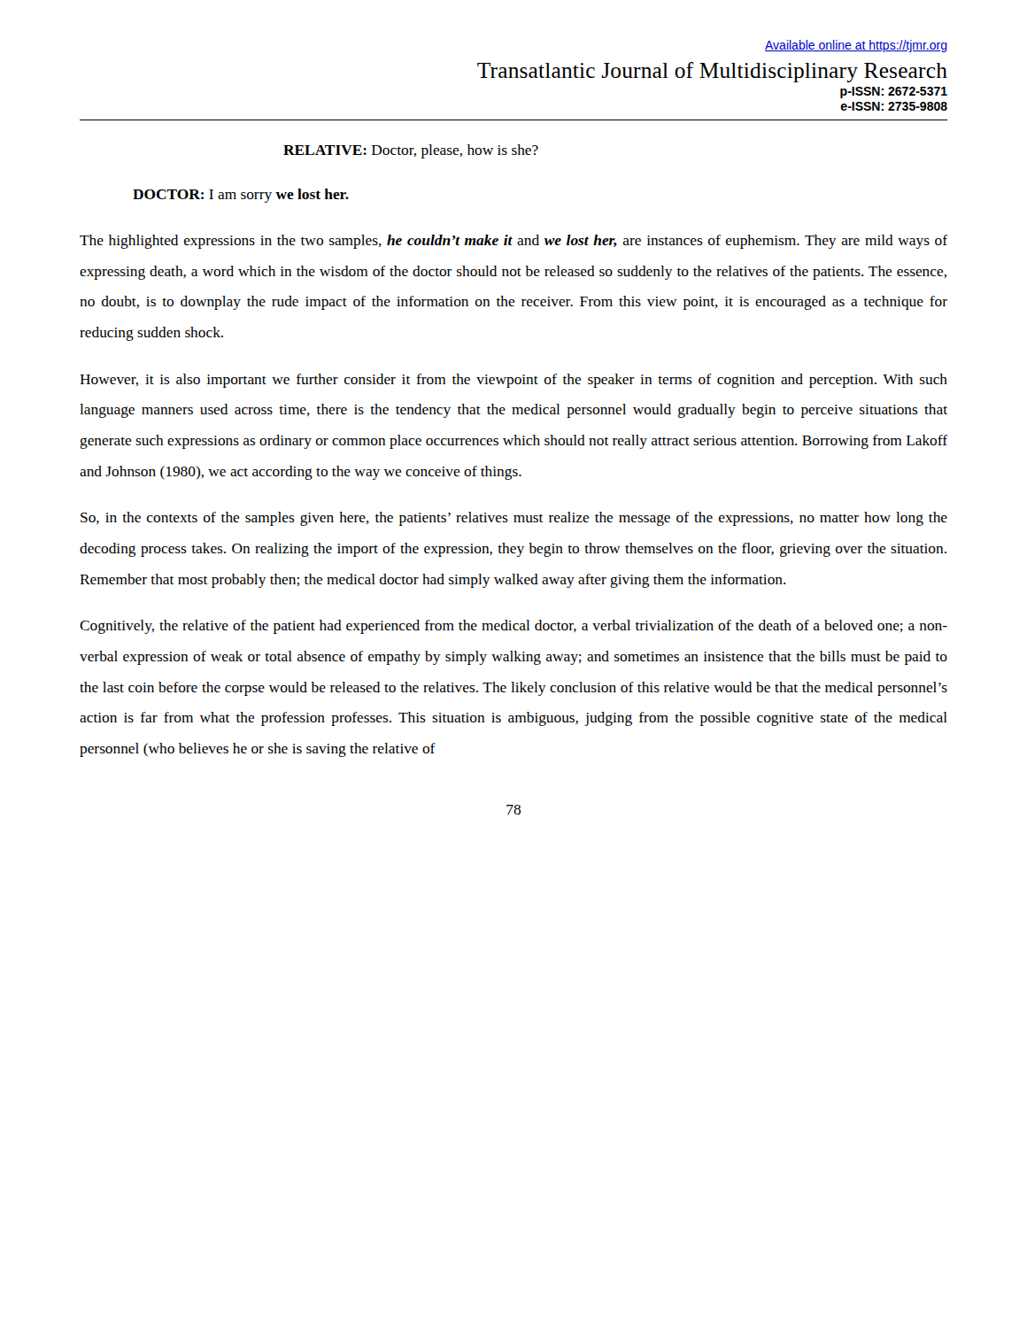Available online at https://tjmr.org
Transatlantic Journal of Multidisciplinary Research
p-ISSN: 2672-5371
e-ISSN: 2735-9808
RELATIVE: Doctor, please, how is she?
DOCTOR: I am sorry we lost her.
The highlighted expressions in the two samples, he couldn’t make it and we lost her, are instances of euphemism. They are mild ways of expressing death, a word which in the wisdom of the doctor should not be released so suddenly to the relatives of the patients. The essence, no doubt, is to downplay the rude impact of the information on the receiver. From this view point, it is encouraged as a technique for reducing sudden shock.
However, it is also important we further consider it from the viewpoint of the speaker in terms of cognition and perception. With such language manners used across time, there is the tendency that the medical personnel would gradually begin to perceive situations that generate such expressions as ordinary or common place occurrences which should not really attract serious attention. Borrowing from Lakoff and Johnson (1980), we act according to the way we conceive of things.
So, in the contexts of the samples given here, the patients’ relatives must realize the message of the expressions, no matter how long the decoding process takes. On realizing the import of the expression, they begin to throw themselves on the floor, grieving over the situation. Remember that most probably then; the medical doctor had simply walked away after giving them the information.
Cognitively, the relative of the patient had experienced from the medical doctor, a verbal trivialization of the death of a beloved one; a non-verbal expression of weak or total absence of empathy by simply walking away; and sometimes an insistence that the bills must be paid to the last coin before the corpse would be released to the relatives. The likely conclusion of this relative would be that the medical personnel’s action is far from what the profession professes. This situation is ambiguous, judging from the possible cognitive state of the medical personnel (who believes he or she is saving the relative of
78